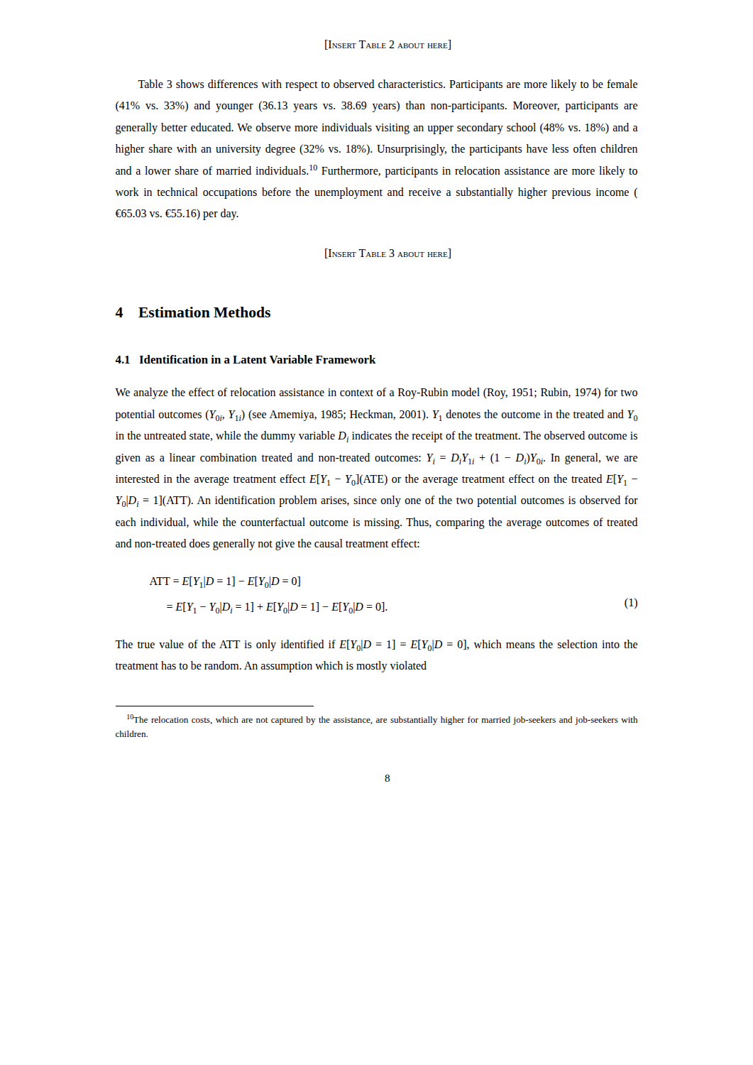[Insert Table 2 about here]
Table 3 shows differences with respect to observed characteristics. Participants are more likely to be female (41% vs. 33%) and younger (36.13 years vs. 38.69 years) than non-participants. Moreover, participants are generally better educated. We observe more individuals visiting an upper secondary school (48% vs. 18%) and a higher share with an university degree (32% vs. 18%). Unsurprisingly, the participants have less often children and a lower share of married individuals.10 Furthermore, participants in relocation assistance are more likely to work in technical occupations before the unemployment and receive a substantially higher previous income ( €65.03 vs. €55.16) per day.
[Insert Table 3 about here]
4 Estimation Methods
4.1 Identification in a Latent Variable Framework
We analyze the effect of relocation assistance in context of a Roy-Rubin model (Roy, 1951; Rubin, 1974) for two potential outcomes (Y0i, Y1i) (see Amemiya, 1985; Heckman, 2001). Y1 denotes the outcome in the treated and Y0 in the untreated state, while the dummy variable Di indicates the receipt of the treatment. The observed outcome is given as a linear combination treated and non-treated outcomes: Yi = DiY1i + (1 − Di)Y0i. In general, we are interested in the average treatment effect E[Y1 − Y0](ATE) or the average treatment effect on the treated E[Y1 − Y0|Di = 1](ATT). An identification problem arises, since only one of the two potential outcomes is observed for each individual, while the counterfactual outcome is missing. Thus, comparing the average outcomes of treated and non-treated does generally not give the causal treatment effect:
ATT = E[Y1|D = 1] − E[Y0|D = 0] = E[Y1 − Y0|Di = 1] + E[Y0|D = 1] − E[Y0|D = 0].(1)
The true value of the ATT is only identified if E[Y0|D = 1] = E[Y0|D = 0], which means the selection into the treatment has to be random. An assumption which is mostly violated
10The relocation costs, which are not captured by the assistance, are substantially higher for married job-seekers and job-seekers with children.
8